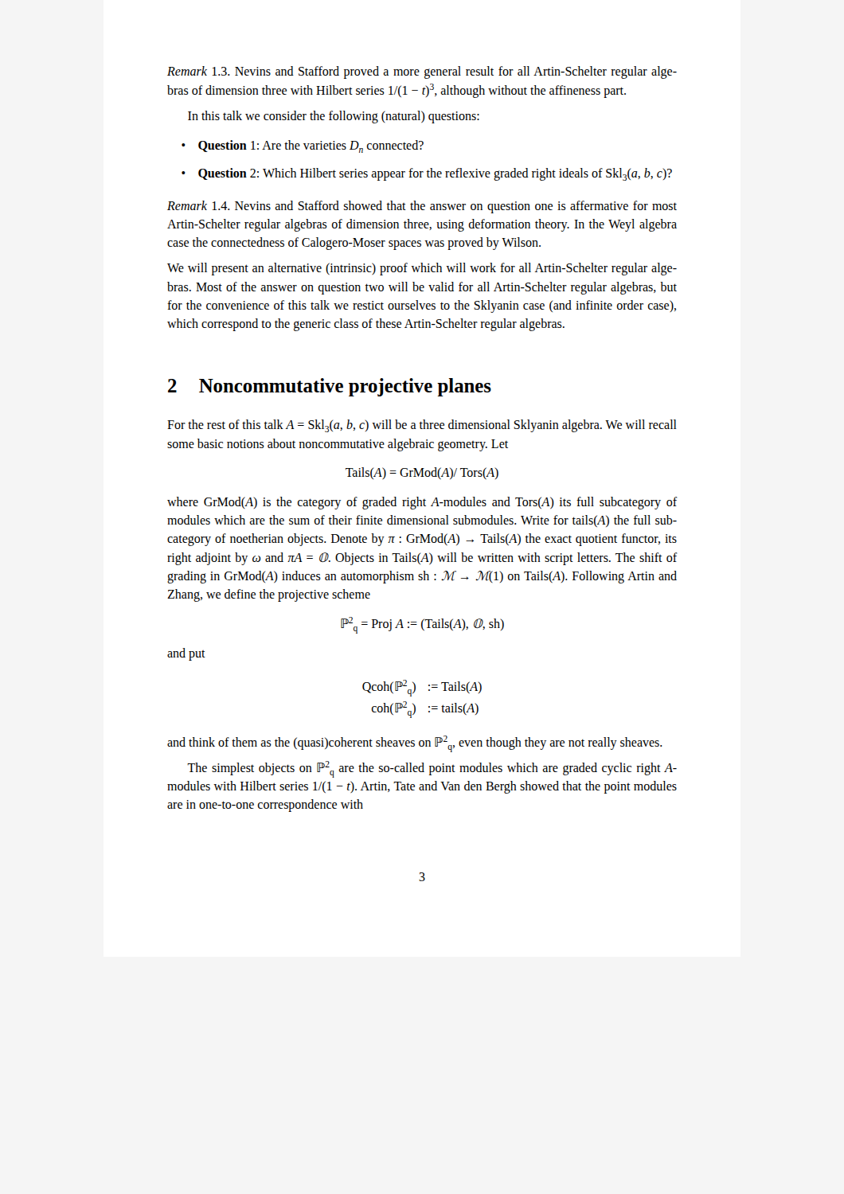Remark 1.3. Nevins and Stafford proved a more general result for all Artin-Schelter regular algebras of dimension three with Hilbert series 1/(1 − t)3, although without the affineness part.
In this talk we consider the following (natural) questions:
Question 1: Are the varieties Dn connected?
Question 2: Which Hilbert series appear for the reflexive graded right ideals of Skl3(a, b, c)?
Remark 1.4. Nevins and Stafford showed that the answer on question one is affermative for most Artin-Schelter regular algebras of dimension three, using deformation theory. In the Weyl algebra case the connectedness of Calogero-Moser spaces was proved by Wilson.
We will present an alternative (intrinsic) proof which will work for all Artin-Schelter regular algebras. Most of the answer on question two will be valid for all Artin-Schelter regular algebras, but for the convenience of this talk we restict ourselves to the Sklyanin case (and infinite order case), which correspond to the generic class of these Artin-Schelter regular algebras.
2 Noncommutative projective planes
For the rest of this talk A = Skl3(a, b, c) will be a three dimensional Sklyanin algebra. We will recall some basic notions about noncommutative algebraic geometry. Let
Tails(A) = GrMod(A)/ Tors(A)
where GrMod(A) is the category of graded right A-modules and Tors(A) its full subcategory of modules which are the sum of their finite dimensional submodules. Write for tails(A) the full subcategory of noetherian objects. Denote by π : GrMod(A) → Tails(A) the exact quotient functor, its right adjoint by ω and πA = 𝕆. Objects in Tails(A) will be written with script letters. The shift of grading in GrMod(A) induces an automorphism sh : ℳ → ℳ(1) on Tails(A). Following Artin and Zhang, we define the projective scheme
ℙ2q = Proj A := (Tails(A), 𝕆, sh)
and put
| Qcoh (ℙ 2 q ) | := Tails ( A ) |
| coh (ℙ 2 q ) | := tails ( A ) |
and think of them as the (quasi)coherent sheaves on ℙ2q, even though they are not really sheaves.
The simplest objects on ℙ2q are the so-called point modules which are graded cyclic right A-modules with Hilbert series 1/(1 − t). Artin, Tate and Van den Bergh showed that the point modules are in one-to-one correspondence with
3